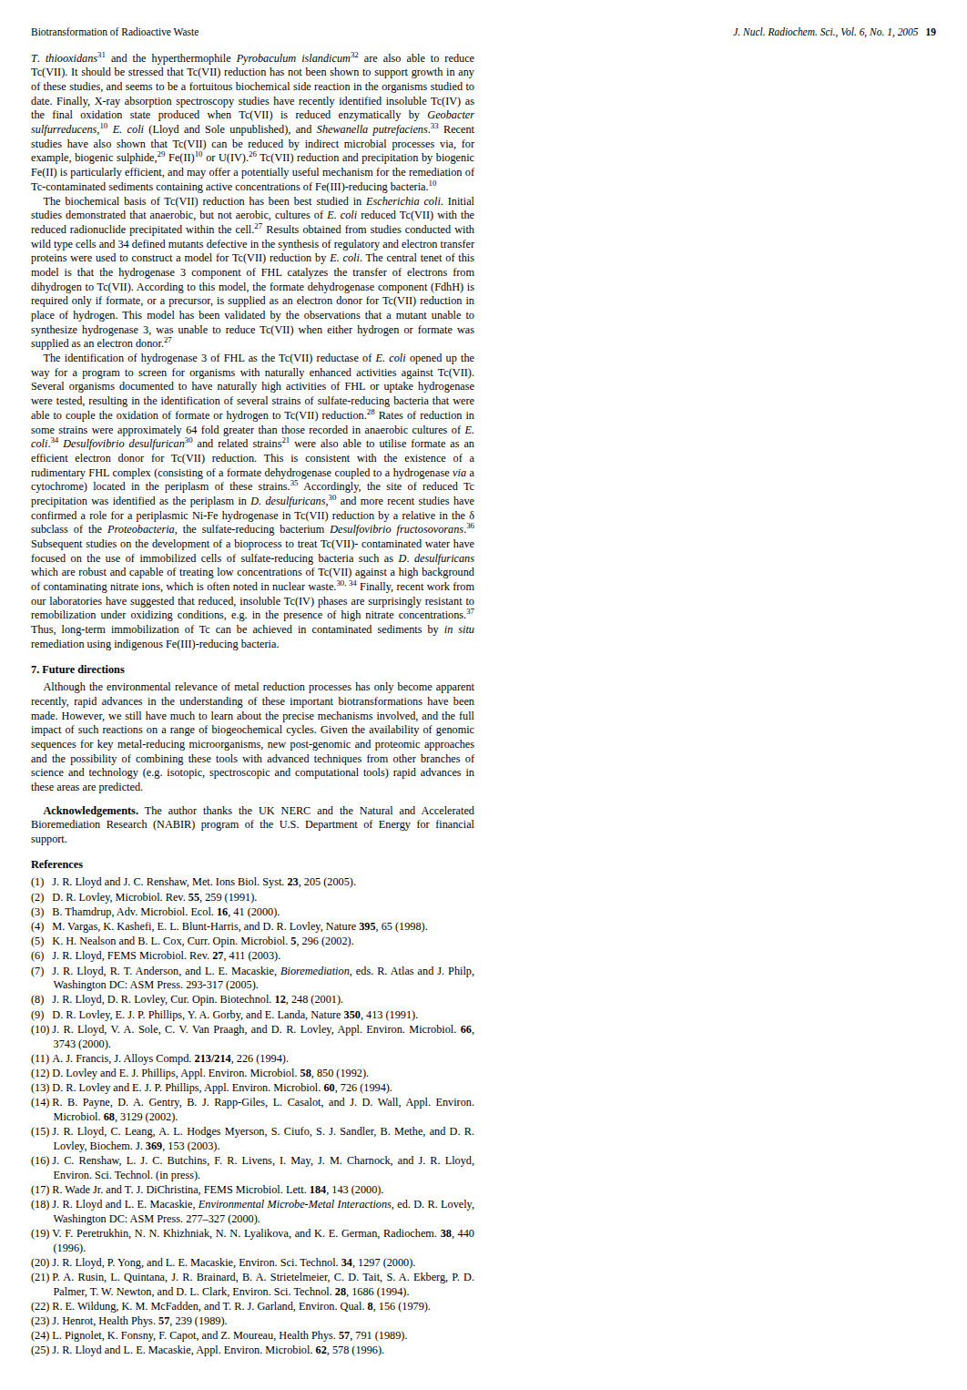Biotransformation of Radioactive Waste
J. Nucl. Radiochem. Sci., Vol. 6, No. 1, 200519
T. thiooxidans31 and the hyperthermophile Pyrobaculum islandicum32 are also able to reduce Tc(VII). It should be stressed that Tc(VII) reduction has not been shown to support growth in any of these studies, and seems to be a fortuitous biochemical side reaction in the organisms studied to date. Finally, X-ray absorption spectroscopy studies have recently identified insoluble Tc(IV) as the final oxidation state produced when Tc(VII) is reduced enzymatically by Geobacter sulfurreducens,10 E. coli (Lloyd and Sole unpublished), and Shewanella putrefaciens.33 Recent studies have also shown that Tc(VII) can be reduced by indirect microbial processes via, for example, biogenic sulphide,29 Fe(II)10 or U(IV).26 Tc(VII) reduction and precipitation by biogenic Fe(II) is particularly efficient, and may offer a potentially useful mechanism for the remediation of Tc-contaminated sediments containing active concentrations of Fe(III)-reducing bacteria.10
The biochemical basis of Tc(VII) reduction has been best studied in Escherichia coli. Initial studies demonstrated that anaerobic, but not aerobic, cultures of E. coli reduced Tc(VII) with the reduced radionuclide precipitated within the cell.27 Results obtained from studies conducted with wild type cells and 34 defined mutants defective in the synthesis of regulatory and electron transfer proteins were used to construct a model for Tc(VII) reduction by E. coli. The central tenet of this model is that the hydrogenase 3 component of FHL catalyzes the transfer of electrons from dihydrogen to Tc(VII). According to this model, the formate dehydrogenase component (FdhH) is required only if formate, or a precursor, is supplied as an electron donor for Tc(VII) reduction in place of hydrogen. This model has been validated by the observations that a mutant unable to synthesize hydrogenase 3, was unable to reduce Tc(VII) when either hydrogen or formate was supplied as an electron donor.27
The identification of hydrogenase 3 of FHL as the Tc(VII) reductase of E. coli opened up the way for a program to screen for organisms with naturally enhanced activities against Tc(VII). Several organisms documented to have naturally high activities of FHL or uptake hydrogenase were tested, resulting in the identification of several strains of sulfate-reducing bacteria that were able to couple the oxidation of formate or hydrogen to Tc(VII) reduction.28 Rates of reduction in some strains were approximately 64 fold greater than those recorded in anaerobic cultures of E. coli.34 Desulfovibrio desulfurican30 and related strains21 were also able to utilise formate as an efficient electron donor for Tc(VII) reduction. This is consistent with the existence of a rudimentary FHL complex (consisting of a formate dehydrogenase coupled to a hydrogenase via a cytochrome) located in the periplasm of these strains.35 Accordingly, the site of reduced Tc precipitation was identified as the periplasm in D. desulfuricans,30 and more recent studies have confirmed a role for a periplasmic Ni-Fe hydrogenase in Tc(VII) reduction by a relative in the δ subclass of the Proteobacteria, the sulfate-reducing bacterium Desulfovibrio fructosovorans.36 Subsequent studies on the development of a bioprocess to treat Tc(VII)- contaminated water have focused on the use of immobilized cells of sulfate-reducing bacteria such as D. desulfuricans which are robust and capable of treating low concentrations of Tc(VII) against a high background of contaminating nitrate ions, which is often noted in nuclear waste.30, 34 Finally, recent work from our laboratories have suggested that reduced, insoluble Tc(IV) phases are surprisingly resistant to remobilization under oxidizing conditions, e.g. in the presence of high nitrate concentrations.37 Thus, long-term immobilization of Tc can be achieved in contaminated sediments by in situ remediation using indigenous Fe(III)-reducing bacteria.
7. Future directions
Although the environmental relevance of metal reduction processes has only become apparent recently, rapid advances in the understanding of these important biotransformations have been made. However, we still have much to learn about the precise mechanisms involved, and the full impact of such reactions on a range of biogeochemical cycles. Given the availability of genomic sequences for key metal-reducing microorganisms, new post-genomic and proteomic approaches and the possibility of combining these tools with advanced techniques from other branches of science and technology (e.g. isotopic, spectroscopic and computational tools) rapid advances in these areas are predicted.
Acknowledgements. The author thanks the UK NERC and the Natural and Accelerated Bioremediation Research (NABIR) program of the U.S. Department of Energy for financial support.
References
J. R. Lloyd and J. C. Renshaw, Met. Ions Biol. Syst. 23, 205 (2005).
D. R. Lovley, Microbiol. Rev. 55, 259 (1991).
B. Thamdrup, Adv. Microbiol. Ecol. 16, 41 (2000).
M. Vargas, K. Kashefi, E. L. Blunt-Harris, and D. R. Lovley, Nature 395, 65 (1998).
K. H. Nealson and B. L. Cox, Curr. Opin. Microbiol. 5, 296 (2002).
J. R. Lloyd, FEMS Microbiol. Rev. 27, 411 (2003).
J. R. Lloyd, R. T. Anderson, and L. E. Macaskie, Bioremediation, eds. R. Atlas and J. Philp, Washington DC: ASM Press. 293-317 (2005).
J. R. Lloyd, D. R. Lovley, Cur. Opin. Biotechnol. 12, 248 (2001).
D. R. Lovley, E. J. P. Phillips, Y. A. Gorby, and E. Landa, Nature 350, 413 (1991).
J. R. Lloyd, V. A. Sole, C. V. Van Praagh, and D. R. Lovley, Appl. Environ. Microbiol. 66, 3743 (2000).
A. J. Francis, J. Alloys Compd. 213/214, 226 (1994).
D. Lovley and E. J. Phillips, Appl. Environ. Microbiol. 58, 850 (1992).
D. R. Lovley and E. J. P. Phillips, Appl. Environ. Microbiol. 60, 726 (1994).
R. B. Payne, D. A. Gentry, B. J. Rapp-Giles, L. Casalot, and J. D. Wall, Appl. Environ. Microbiol. 68, 3129 (2002).
J. R. Lloyd, C. Leang, A. L. Hodges Myerson, S. Ciufo, S. J. Sandler, B. Methe, and D. R. Lovley, Biochem. J. 369, 153 (2003).
J. C. Renshaw, L. J. C. Butchins, F. R. Livens, I. May, J. M. Charnock, and J. R. Lloyd, Environ. Sci. Technol. (in press).
R. Wade Jr. and T. J. DiChristina, FEMS Microbiol. Lett. 184, 143 (2000).
J. R. Lloyd and L. E. Macaskie, Environmental Microbe-Metal Interactions, ed. D. R. Lovely, Washington DC: ASM Press. 277–327 (2000).
V. F. Peretrukhin, N. N. Khizhniak, N. N. Lyalikova, and K. E. German, Radiochem. 38, 440 (1996).
J. R. Lloyd, P. Yong, and L. E. Macaskie, Environ. Sci. Technol. 34, 1297 (2000).
P. A. Rusin, L. Quintana, J. R. Brainard, B. A. Strietelmeier, C. D. Tait, S. A. Ekberg, P. D. Palmer, T. W. Newton, and D. L. Clark, Environ. Sci. Technol. 28, 1686 (1994).
R. E. Wildung, K. M. McFadden, and T. R. J. Garland, Environ. Qual. 8, 156 (1979).
J. Henrot, Health Phys. 57, 239 (1989).
L. Pignolet, K. Fonsny, F. Capot, and Z. Moureau, Health Phys. 57, 791 (1989).
J. R. Lloyd and L. E. Macaskie, Appl. Environ. Microbiol. 62, 578 (1996).